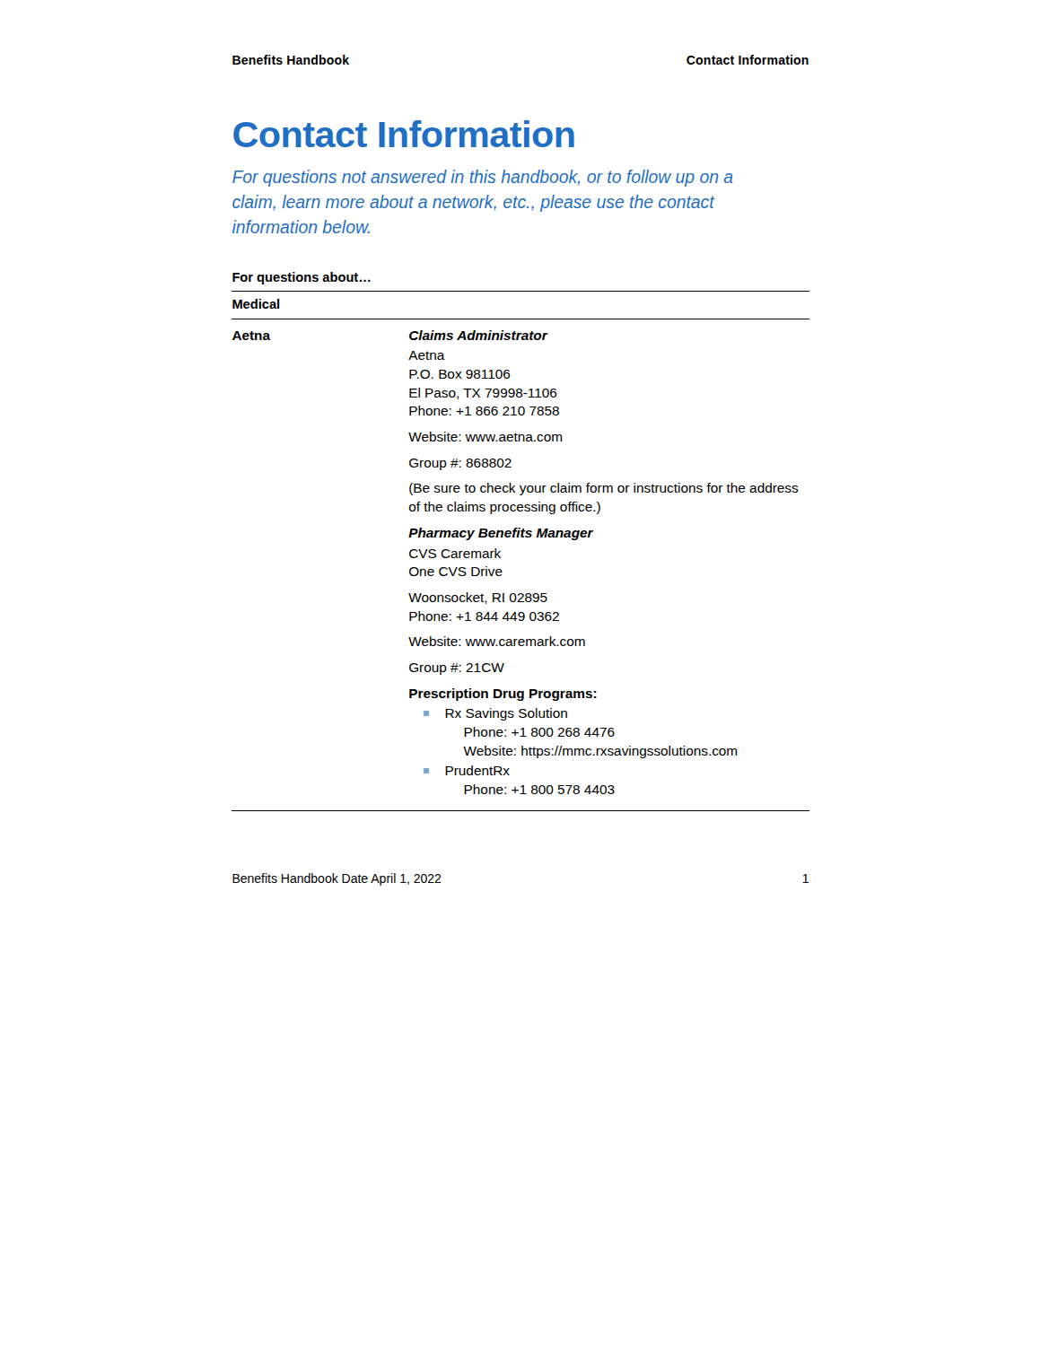Benefits Handbook
Contact Information
Contact Information
For questions not answered in this handbook, or to follow up on a claim, learn more about a network, etc., please use the contact information below.
| For questions about… |
| --- |
| Medical |
| Aetna | Claims Administrator Aetna P.O. Box 981106 El Paso, TX 79998-1106 Phone: +1 866 210 7858 Website: www.aetna.com Group #: 868802 (Be sure to check your claim form or instructions for the address of the claims processing office.) Pharmacy Benefits Manager CVS Caremark One CVS Drive Woonsocket, RI 02895 Phone: +1 844 449 0362 Website: www.caremark.com Group #: 21CW Prescription Drug Programs: Rx Savings Solution Phone: +1 800 268 4476 Website: https://mmc.rxsavingssolutions.com PrudentRx Phone: +1 800 578 4403 |
Benefits Handbook Date April 1, 2022
1